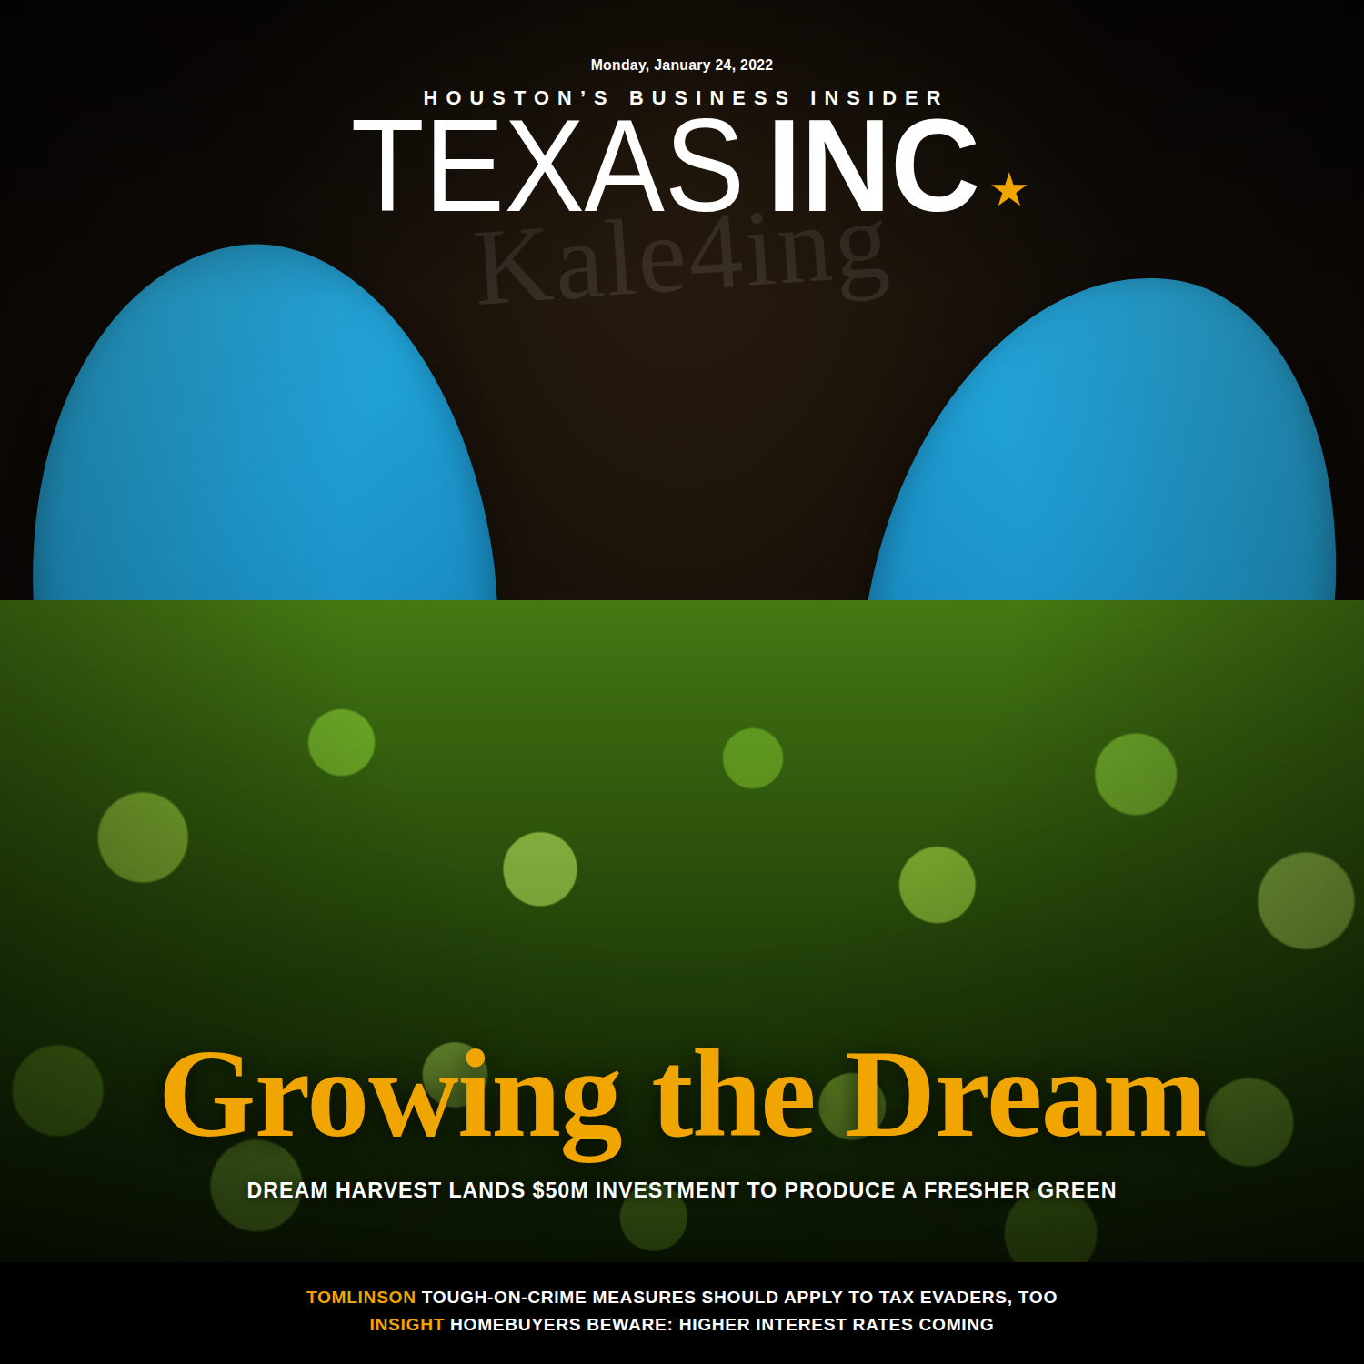Kale4ing
Monday, January 24, 2022
Houston’s Business Insider
TEXAS INC★
Growing the Dream
Dream Harvest lands $50M investment to produce a fresher green
Tomlinson Tough-on-crime measures should apply to tax evaders, too
Insight Homebuyers beware: Higher interest rates coming